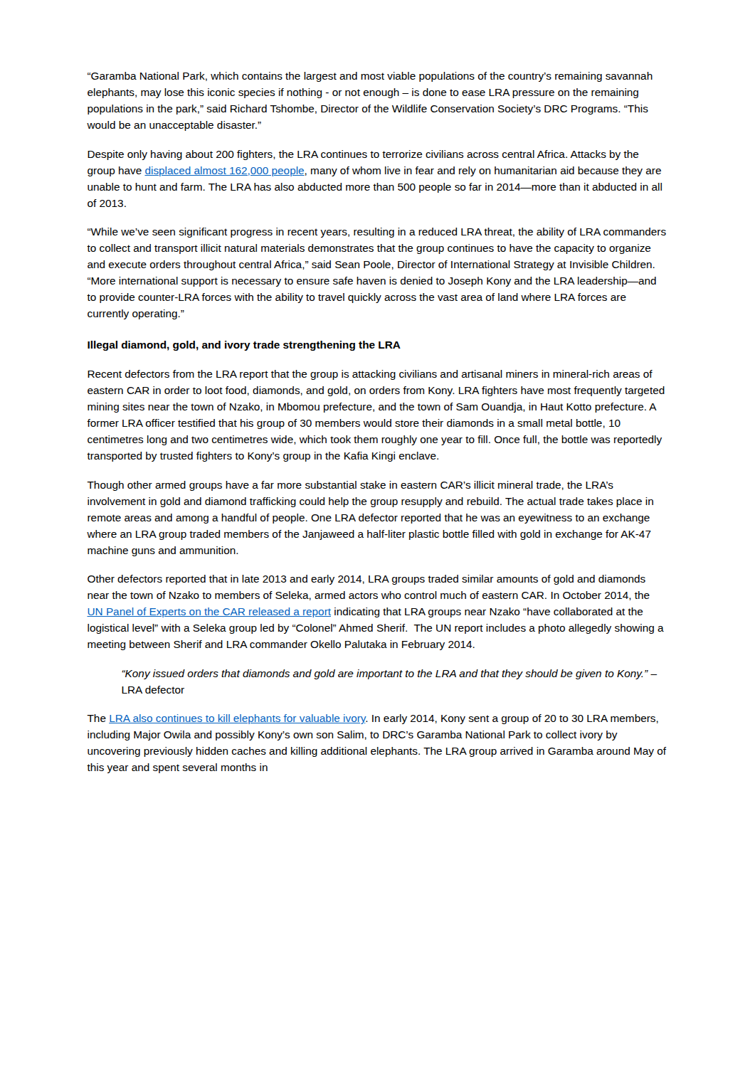“Garamba National Park, which contains the largest and most viable populations of the country’s remaining savannah elephants, may lose this iconic species if nothing - or not enough – is done to ease LRA pressure on the remaining populations in the park,” said Richard Tshombe, Director of the Wildlife Conservation Society’s DRC Programs. “This would be an unacceptable disaster.”
Despite only having about 200 fighters, the LRA continues to terrorize civilians across central Africa. Attacks by the group have displaced almost 162,000 people, many of whom live in fear and rely on humanitarian aid because they are unable to hunt and farm. The LRA has also abducted more than 500 people so far in 2014—more than it abducted in all of 2013.
“While we’ve seen significant progress in recent years, resulting in a reduced LRA threat, the ability of LRA commanders to collect and transport illicit natural materials demonstrates that the group continues to have the capacity to organize and execute orders throughout central Africa,” said Sean Poole, Director of International Strategy at Invisible Children. “More international support is necessary to ensure safe haven is denied to Joseph Kony and the LRA leadership—and to provide counter-LRA forces with the ability to travel quickly across the vast area of land where LRA forces are currently operating.”
Illegal diamond, gold, and ivory trade strengthening the LRA
Recent defectors from the LRA report that the group is attacking civilians and artisanal miners in mineral-rich areas of eastern CAR in order to loot food, diamonds, and gold, on orders from Kony. LRA fighters have most frequently targeted mining sites near the town of Nzako, in Mbomou prefecture, and the town of Sam Ouandja, in Haut Kotto prefecture. A former LRA officer testified that his group of 30 members would store their diamonds in a small metal bottle, 10 centimetres long and two centimetres wide, which took them roughly one year to fill. Once full, the bottle was reportedly transported by trusted fighters to Kony’s group in the Kafia Kingi enclave.
Though other armed groups have a far more substantial stake in eastern CAR’s illicit mineral trade, the LRA’s involvement in gold and diamond trafficking could help the group resupply and rebuild. The actual trade takes place in remote areas and among a handful of people. One LRA defector reported that he was an eyewitness to an exchange where an LRA group traded members of the Janjaweed a half-liter plastic bottle filled with gold in exchange for AK-47 machine guns and ammunition.
Other defectors reported that in late 2013 and early 2014, LRA groups traded similar amounts of gold and diamonds near the town of Nzako to members of Seleka, armed actors who control much of eastern CAR. In October 2014, the UN Panel of Experts on the CAR released a report indicating that LRA groups near Nzako “have collaborated at the logistical level” with a Seleka group led by “Colonel” Ahmed Sherif. The UN report includes a photo allegedly showing a meeting between Sherif and LRA commander Okello Palutaka in February 2014.
“Kony issued orders that diamonds and gold are important to the LRA and that they should be given to Kony.” – LRA defector
The LRA also continues to kill elephants for valuable ivory. In early 2014, Kony sent a group of 20 to 30 LRA members, including Major Owila and possibly Kony’s own son Salim, to DRC’s Garamba National Park to collect ivory by uncovering previously hidden caches and killing additional elephants. The LRA group arrived in Garamba around May of this year and spent several months in